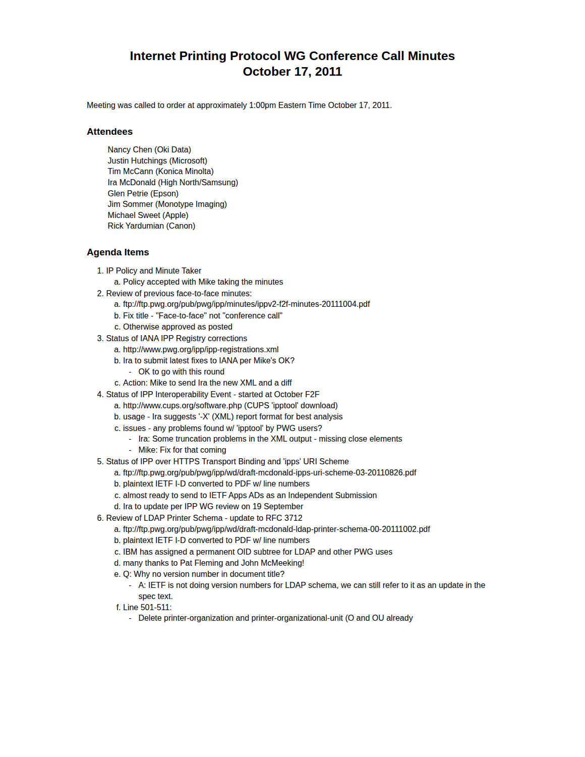Internet Printing Protocol WG Conference Call Minutes
October 17, 2011
Meeting was called to order at approximately 1:00pm Eastern Time October 17, 2011.
Attendees
Nancy Chen (Oki Data)
Justin Hutchings (Microsoft)
Tim McCann (Konica Minolta)
Ira McDonald (High North/Samsung)
Glen Petrie (Epson)
Jim Sommer (Monotype Imaging)
Michael Sweet (Apple)
Rick Yardumian (Canon)
Agenda Items
IP Policy and Minute Taker
Policy accepted with Mike taking the minutes
Review of previous face-to-face minutes:
ftp://ftp.pwg.org/pub/pwg/ipp/minutes/ippv2-f2f-minutes-20111004.pdf
Fix title - "Face-to-face" not "conference call"
Otherwise approved as posted
Status of IANA IPP Registry corrections
http://www.pwg.org/ipp/ipp-registrations.xml
Ira to submit latest fixes to IANA per Mike's OK?
OK to go with this round
Action: Mike to send Ira the new XML and a diff
Status of IPP Interoperability Event - started at October F2F
http://www.cups.org/software.php (CUPS 'ipptool' download)
usage - Ira suggests '-X' (XML) report format for best analysis
issues - any problems found w/ 'ipptool' by PWG users?
Ira: Some truncation problems in the XML output - missing close elements
Mike: Fix for that coming
Status of IPP over HTTPS Transport Binding and 'ipps' URI Scheme
ftp://ftp.pwg.org/pub/pwg/ipp/wd/draft-mcdonald-ipps-uri-scheme-03-20110826.pdf
plaintext IETF I-D converted to PDF w/ line numbers
almost ready to send to IETF Apps ADs as an Independent Submission
Ira to update per IPP WG review on 19 September
Review of LDAP Printer Schema - update to RFC 3712
ftp://ftp.pwg.org/pub/pwg/ipp/wd/draft-mcdonald-ldap-printer-schema-00-20111002.pdf
plaintext IETF I-D converted to PDF w/ line numbers
IBM has assigned a permanent OID subtree for LDAP and other PWG uses
many thanks to Pat Fleming and John McMeeking!
Q: Why no version number in document title?
A: IETF is not doing version numbers for LDAP schema, we can still refer to it as an update in the spec text.
Line 501-511:
Delete printer-organization and printer-organizational-unit (O and OU already